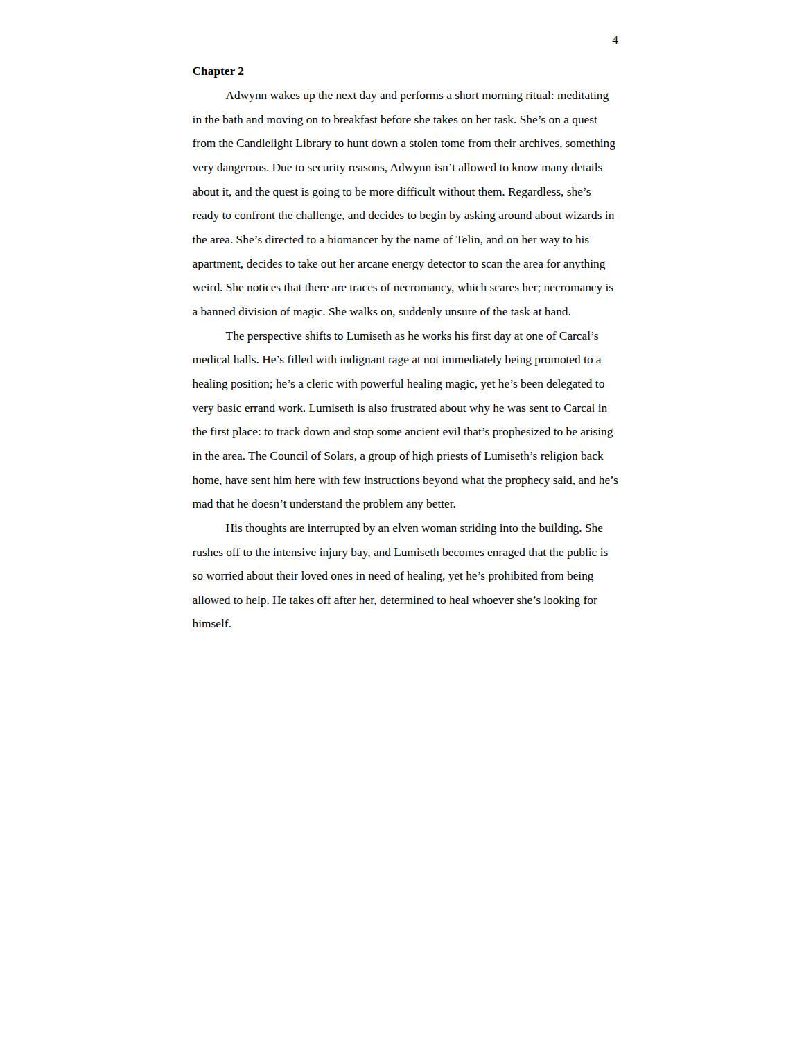4
Chapter 2
Adwynn wakes up the next day and performs a short morning ritual: meditating in the bath and moving on to breakfast before she takes on her task. She’s on a quest from the Candlelight Library to hunt down a stolen tome from their archives, something very dangerous. Due to security reasons, Adwynn isn’t allowed to know many details about it, and the quest is going to be more difficult without them. Regardless, she’s ready to confront the challenge, and decides to begin by asking around about wizards in the area. She’s directed to a biomancer by the name of Telin, and on her way to his apartment, decides to take out her arcane energy detector to scan the area for anything weird. She notices that there are traces of necromancy, which scares her; necromancy is a banned division of magic. She walks on, suddenly unsure of the task at hand.
The perspective shifts to Lumiseth as he works his first day at one of Carcal’s medical halls. He’s filled with indignant rage at not immediately being promoted to a healing position; he’s a cleric with powerful healing magic, yet he’s been delegated to very basic errand work. Lumiseth is also frustrated about why he was sent to Carcal in the first place: to track down and stop some ancient evil that’s prophesized to be arising in the area. The Council of Solars, a group of high priests of Lumiseth’s religion back home, have sent him here with few instructions beyond what the prophecy said, and he’s mad that he doesn’t understand the problem any better.
His thoughts are interrupted by an elven woman striding into the building. She rushes off to the intensive injury bay, and Lumiseth becomes enraged that the public is so worried about their loved ones in need of healing, yet he’s prohibited from being allowed to help. He takes off after her, determined to heal whoever she’s looking for himself.